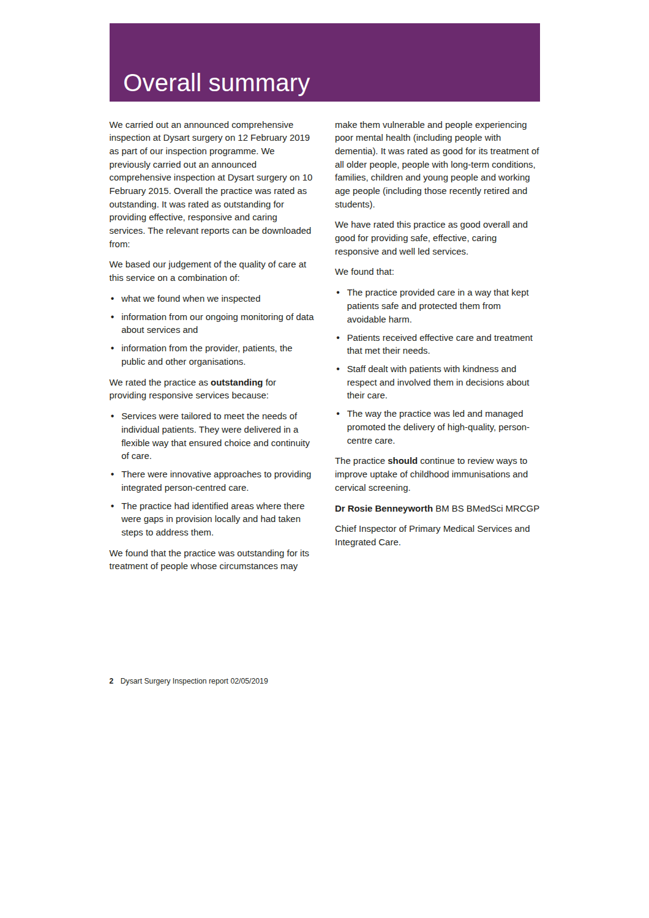Overall summary
We carried out an announced comprehensive inspection at Dysart surgery on 12 February 2019 as part of our inspection programme. We previously carried out an announced comprehensive inspection at Dysart surgery on 10 February 2015. Overall the practice was rated as outstanding. It was rated as outstanding for providing effective, responsive and caring services. The relevant reports can be downloaded from:
We based our judgement of the quality of care at this service on a combination of:
what we found when we inspected
information from our ongoing monitoring of data about services and
information from the provider, patients, the public and other organisations.
We rated the practice as outstanding for providing responsive services because:
Services were tailored to meet the needs of individual patients. They were delivered in a flexible way that ensured choice and continuity of care.
There were innovative approaches to providing integrated person-centred care.
The practice had identified areas where there were gaps in provision locally and had taken steps to address them.
We found that the practice was outstanding for its treatment of people whose circumstances may make them vulnerable and people experiencing poor mental health (including people with dementia). It was rated as good for its treatment of all older people, people with long-term conditions, families, children and young people and working age people (including those recently retired and students).
We have rated this practice as good overall and good for providing safe, effective, caring responsive and well led services.
We found that:
The practice provided care in a way that kept patients safe and protected them from avoidable harm.
Patients received effective care and treatment that met their needs.
Staff dealt with patients with kindness and respect and involved them in decisions about their care.
The way the practice was led and managed promoted the delivery of high-quality, person-centre care.
The practice should continue to review ways to improve uptake of childhood immunisations and cervical screening.
Dr Rosie Benneyworth BM BS BMedSci MRCGP
Chief Inspector of Primary Medical Services and Integrated Care.
2 Dysart Surgery Inspection report 02/05/2019